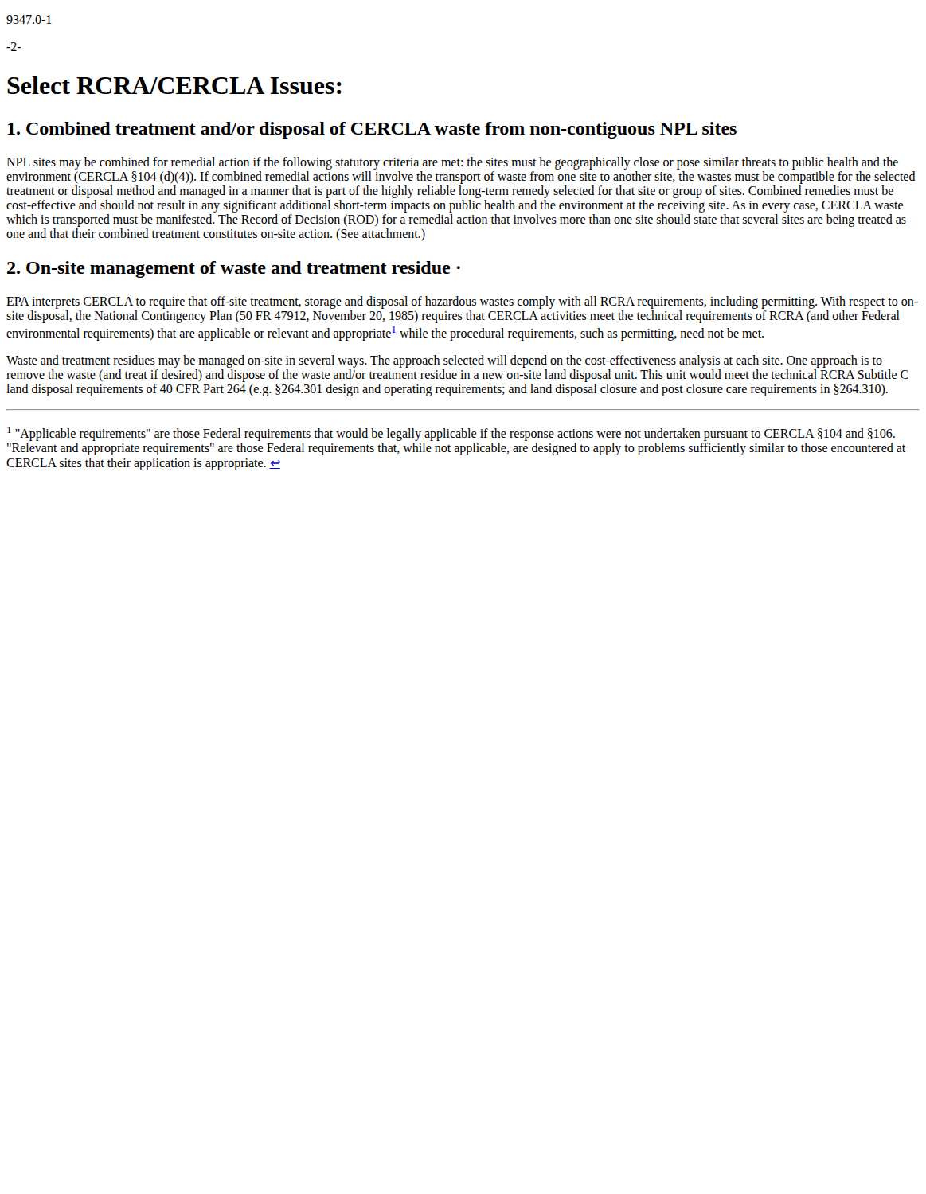9347.0-1
-2-
Select RCRA/CERCLA Issues:
1. Combined treatment and/or disposal of CERCLA waste from non-contiguous NPL sites
NPL sites may be combined for remedial action if the following statutory criteria are met: the sites must be geographically close or pose similar threats to public health and the environment (CERCLA §104 (d)(4)). If combined remedial actions will involve the transport of waste from one site to another site, the wastes must be compatible for the selected treatment or disposal method and managed in a manner that is part of the highly reliable long-term remedy selected for that site or group of sites. Combined remedies must be cost-effective and should not result in any significant additional short-term impacts on public health and the environment at the receiving site. As in every case, CERCLA waste which is transported must be manifested. The Record of Decision (ROD) for a remedial action that involves more than one site should state that several sites are being treated as one and that their combined treatment constitutes on-site action. (See attachment.)
2. On-site management of waste and treatment residue ·
EPA interprets CERCLA to require that off-site treatment, storage and disposal of hazardous wastes comply with all RCRA requirements, including permitting. With respect to on-site disposal, the National Contingency Plan (50 FR 47912, November 20, 1985) requires that CERCLA activities meet the technical requirements of RCRA (and other Federal environmental requirements) that are applicable or relevant and appropriate1 while the procedural requirements, such as permitting, need not be met.
Waste and treatment residues may be managed on-site in several ways. The approach selected will depend on the cost-effectiveness analysis at each site. One approach is to remove the waste (and treat if desired) and dispose of the waste and/or treatment residue in a new on-site land disposal unit. This unit would meet the technical RCRA Subtitle C land disposal requirements of 40 CFR Part 264 (e.g. §264.301 design and operating requirements; and land disposal closure and post closure care requirements in §264.310).
1 "Applicable requirements" are those Federal requirements that would be legally applicable if the response actions were not undertaken pursuant to CERCLA §104 and §106. "Relevant and appropriate requirements" are those Federal requirements that, while not applicable, are designed to apply to problems sufficiently similar to those encountered at CERCLA sites that their application is appropriate. ↩